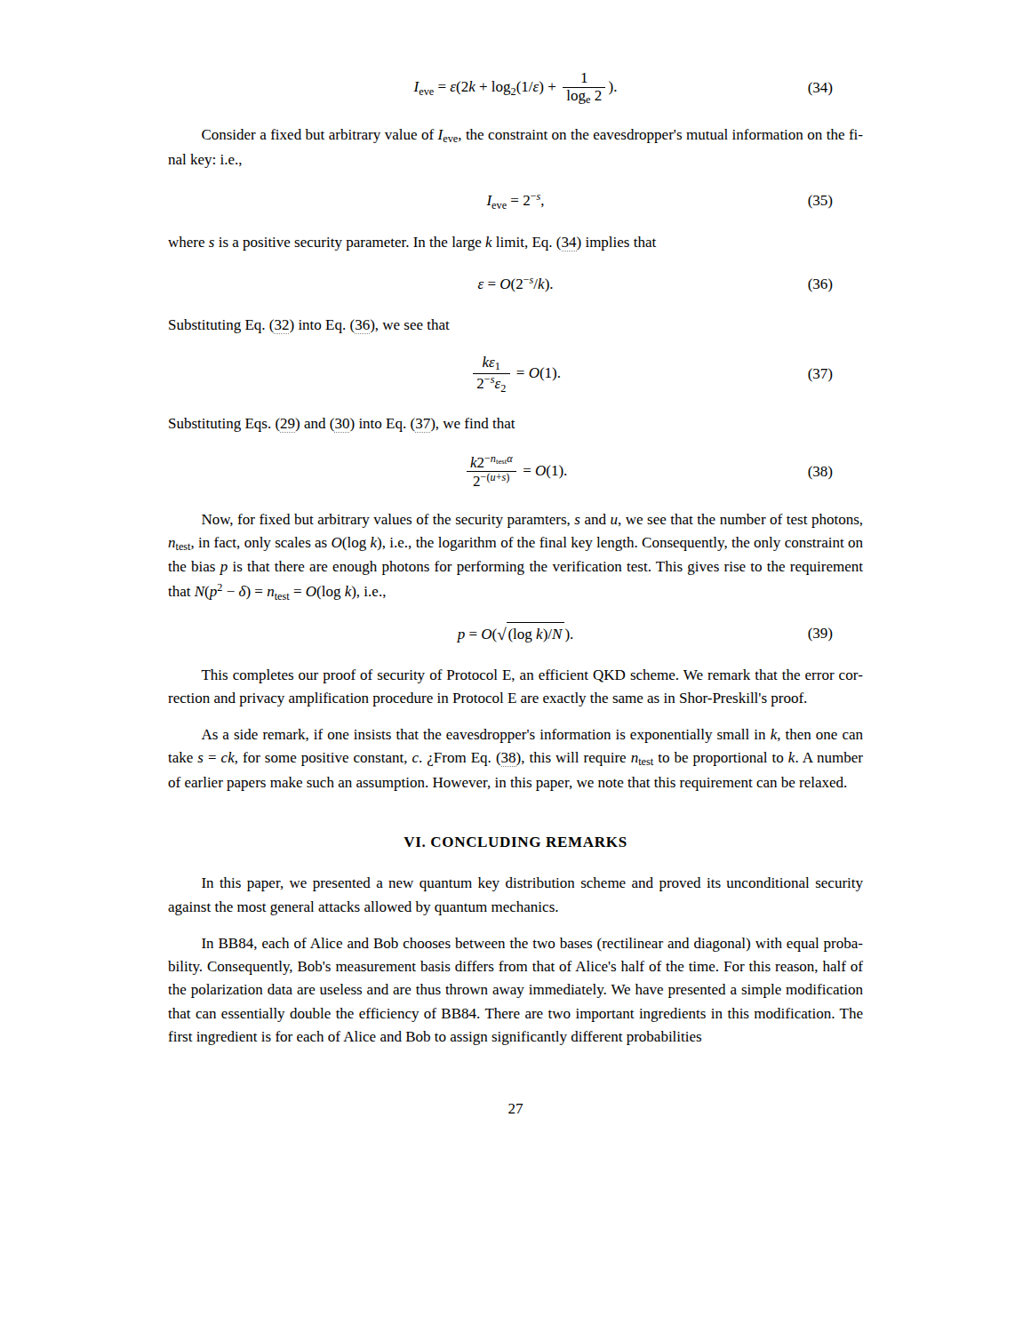Ieve = ε(2k + log2(1/ε) + 1 loge 2). (34)
Consider a fixed but arbitrary value of Ieve, the constraint on the eavesdropper's mutual information on the final key: i.e.,
Ieve = 2−s, (35)
where s is a positive security parameter. In the large k limit, Eq. (34) implies that
ε = O(2−s/k). (36)
Substituting Eq. (32) into Eq. (36), we see that
kε 12−s ε 2 = O(1). (37)
Substituting Eqs. (29) and (30) into Eq. (37), we find that
k2−ntest α 2−(u+s) = O(1). (38)
Now, for fixed but arbitrary values of the security paramters, s and u, we see that the number of test photons, ntest, in fact, only scales as O(log k), i.e., the logarithm of the final key length. Consequently, the only constraint on the bias p is that there are enough photons for performing the verification test. This gives rise to the requirement that N(p 2 − δ) = ntest = O(log k), i.e.,
p = O((log k)/N). (39)
This completes our proof of security of Protocol E, an efficient QKD scheme. We remark that the error correction and privacy amplification procedure in Protocol E are exactly the same as in Shor-Preskill's proof.
As a side remark, if one insists that the eavesdropper's information is exponentially small in k, then one can take s = ck, for some positive constant, c. ¿From Eq. (38), this will require ntest to be proportional to k. A number of earlier papers make such an assumption. However, in this paper, we note that this requirement can be relaxed.
VI. Concluding Remarks
In this paper, we presented a new quantum key distribution scheme and proved its unconditional security against the most general attacks allowed by quantum mechanics.
In BB84, each of Alice and Bob chooses between the two bases (rectilinear and diagonal) with equal probability. Consequently, Bob's measurement basis differs from that of Alice's half of the time. For this reason, half of the polarization data are useless and are thus thrown away immediately. We have presented a simple modification that can essentially double the efficiency of BB84. There are two important ingredients in this modification. The first ingredient is for each of Alice and Bob to assign significantly different probabilities
27